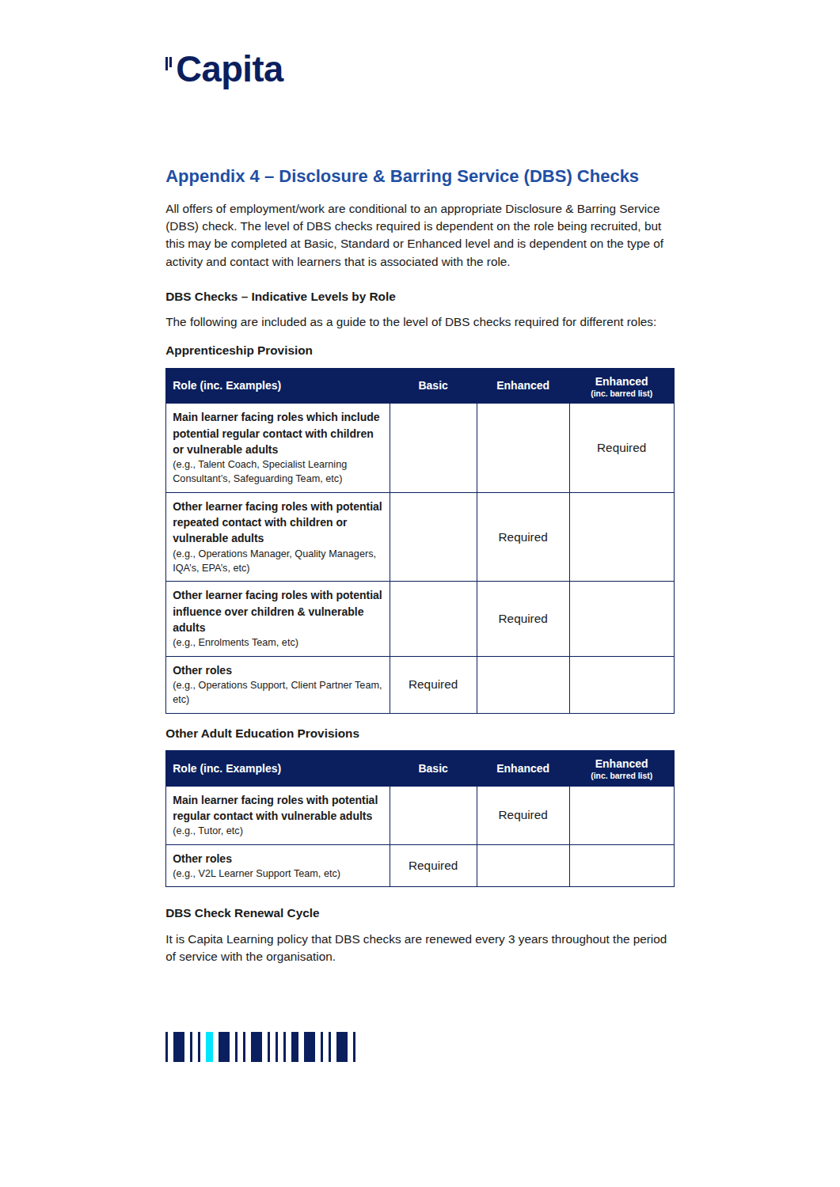Capita
Appendix 4 – Disclosure & Barring Service (DBS) Checks
All offers of employment/work are conditional to an appropriate Disclosure & Barring Service (DBS) check. The level of DBS checks required is dependent on the role being recruited, but this may be completed at Basic, Standard or Enhanced level and is dependent on the type of activity and contact with learners that is associated with the role.
DBS Checks – Indicative Levels by Role
The following are included as a guide to the level of DBS checks required for different roles:
Apprenticeship Provision
| Role (inc. Examples) | Basic | Enhanced | Enhanced (inc. barred list) |
| --- | --- | --- | --- |
| Main learner facing roles which include potential regular contact with children or vulnerable adults (e.g., Talent Coach, Specialist Learning Consultant’s, Safeguarding Team, etc) | | | Required |
| Other learner facing roles with potential repeated contact with children or vulnerable adults (e.g., Operations Manager, Quality Managers, IQA’s, EPA’s, etc) | | Required | |
| Other learner facing roles with potential influence over children & vulnerable adults (e.g., Enrolments Team, etc) | | Required | |
| Other roles (e.g., Operations Support, Client Partner Team, etc) | Required | | |
Other Adult Education Provisions
| Role (inc. Examples) | Basic | Enhanced | Enhanced (inc. barred list) |
| --- | --- | --- | --- |
| Main learner facing roles with potential regular contact with vulnerable adults (e.g., Tutor, etc) | | Required | |
| Other roles (e.g., V2L Learner Support Team, etc) | Required | | |
DBS Check Renewal Cycle
It is Capita Learning policy that DBS checks are renewed every 3 years throughout the period of service with the organisation.